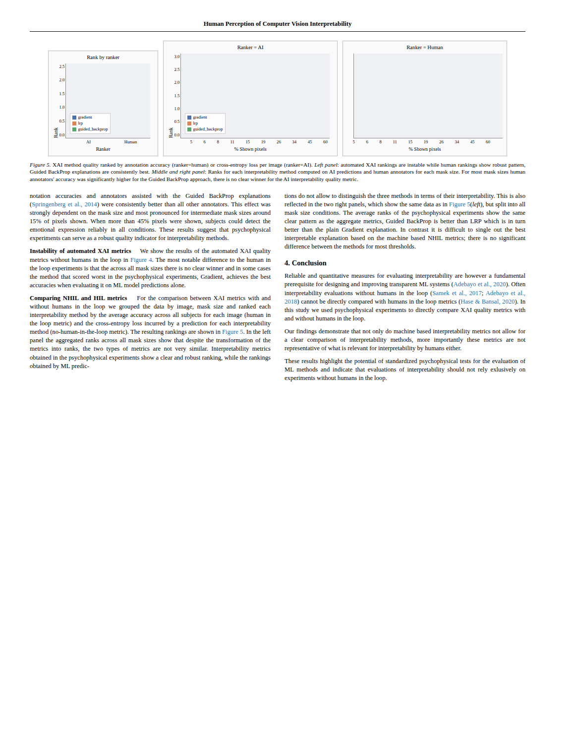Human Perception of Computer Vision Interpretability
Rank by ranker
Rank
2.52.01.51.00.50.0
gradient
lrp
guided_backprop
AI Human
Ranker
Ranker = AI
Rank
3.02.52.01.51.00.50.0
gradient
lrp
guided_backprop
56811151926344560
% Shown pixels
Ranker = Human
3.02.52.01.51.00.50.0
56811151926344560
% Shown pixels
Figure 5. XAI method quality ranked by annotation accuracy (ranker=human) or cross-entropy loss per image (ranker=AI). Left panel: automated XAI rankings are instable while human rankings show robust pattern, Guided BackProp explanations are consistently best. Middle and right panel: Ranks for each interpretability method computed on AI predictions and human annotators for each mask size. For most mask sizes human annotators' accuracy was significantly higher for the Guided BackProp approach, there is no clear winner for the AI interpretability quality metric.
notation accuracies and annotators assisted with the Guided BackProp explanations (Springenberg et al., 2014) were consistently better than all other annotators. This effect was strongly dependent on the mask size and most pronounced for intermediate mask sizes around 15% of pixels shown. When more than 45% pixels were shown, subjects could detect the emotional expression reliably in all conditions. These results suggest that psychophysical experiments can serve as a robust quality indicator for interpretability methods.
Instability of automated XAI metrics We show the results of the automated XAI quality metrics without humans in the loop in Figure 4. The most notable difference to the human in the loop experiments is that the across all mask sizes there is no clear winner and in some cases the method that scored worst in the psychophysical experiments, Gradient, achieves the best accuracies when evaluating it on ML model predictions alone.
Comparing NHIL and HIL metrics For the comparison between XAI metrics with and without humans in the loop we grouped the data by image, mask size and ranked each interpretability method by the average accuracy across all subjects for each image (human in the loop metric) and the cross-entropy loss incurred by a prediction for each interpretability method (no-human-in-the-loop metric). The resulting rankings are shown in Figure 5. In the left panel the aggregated ranks across all mask sizes show that despite the transformation of the metrics into ranks, the two types of metrics are not very similar. Interpretability metrics obtained in the psychophysical experiments show a clear and robust ranking, while the rankings obtained by ML predic-
tions do not allow to distinguish the three methods in terms of their interpretability. This is also reflected in the two right panels, which show the same data as in Figure 5(left), but split into all mask size conditions. The average ranks of the psychophysical experiments show the same clear pattern as the aggregate metrics, Guided BackProp is better than LRP which is in turn better than the plain Gradient explanation. In contrast it is difficult to single out the best interpretable explanation based on the machine based NHIL metrics; there is no significant difference between the methods for most thresholds.
4. Conclusion
Reliable and quantitative measures for evaluating interpretability are however a fundamental prerequisite for designing and improving transparent ML systems (Adebayo et al., 2020). Often interpretability evaluations without humans in the loop (Samek et al., 2017; Adebayo et al., 2018) cannot be directly compared with humans in the loop metrics (Hase & Bansal, 2020). In this study we used psychophysical experiments to directly compare XAI quality metrics with and without humans in the loop.
Our findings demonstrate that not only do machine based interpretability metrics not allow for a clear comparison of interpretability methods, more importantly these metrics are not representative of what is relevant for interpretability by humans either.
These results highlight the potential of standardized psychophysical tests for the evaluation of ML methods and indicate that evaluations of interpretability should not rely exlusively on experiments without humans in the loop.